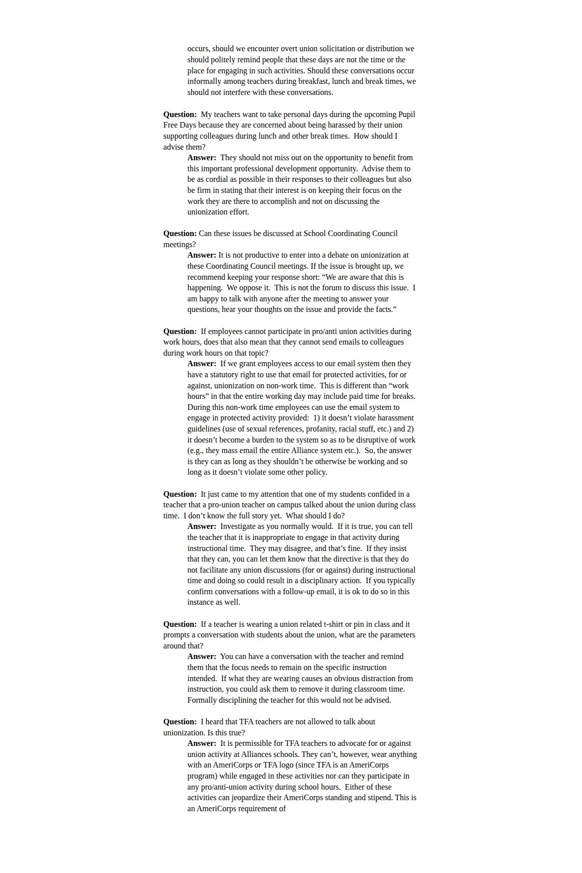occurs, should we encounter overt union solicitation or distribution we should politely remind people that these days are not the time or the place for engaging in such activities. Should these conversations occur informally among teachers during breakfast, lunch and break times, we should not interfere with these conversations.
Question: My teachers want to take personal days during the upcoming Pupil Free Days because they are concerned about being harassed by their union supporting colleagues during lunch and other break times. How should I advise them?
Answer: They should not miss out on the opportunity to benefit from this important professional development opportunity. Advise them to be as cordial as possible in their responses to their colleagues but also be firm in stating that their interest is on keeping their focus on the work they are there to accomplish and not on discussing the unionization effort.
Question: Can these issues be discussed at School Coordinating Council meetings?
Answer: It is not productive to enter into a debate on unionization at these Coordinating Council meetings. If the issue is brought up, we recommend keeping your response short: “We are aware that this is happening. We oppose it. This is not the forum to discuss this issue. I am happy to talk with anyone after the meeting to answer your questions, hear your thoughts on the issue and provide the facts.”
Question: If employees cannot participate in pro/anti union activities during work hours, does that also mean that they cannot send emails to colleagues during work hours on that topic?
Answer: If we grant employees access to our email system then they have a statutory right to use that email for protected activities, for or against, unionization on non-work time. This is different than “work hours” in that the entire working day may include paid time for breaks. During this non-work time employees can use the email system to engage in protected activity provided: 1) it doesn’t violate harassment guidelines (use of sexual references, profanity, racial stuff, etc.) and 2) it doesn’t become a burden to the system so as to be disruptive of work (e.g., they mass email the entire Alliance system etc.). So, the answer is they can as long as they shouldn’t be otherwise be working and so long as it doesn’t violate some other policy.
Question: It just came to my attention that one of my students confided in a teacher that a pro-union teacher on campus talked about the union during class time. I don’t know the full story yet. What should I do?
Answer: Investigate as you normally would. If it is true, you can tell the teacher that it is inappropriate to engage in that activity during instructional time. They may disagree, and that’s fine. If they insist that they can, you can let them know that the directive is that they do not facilitate any union discussions (for or against) during instructional time and doing so could result in a disciplinary action. If you typically confirm conversations with a follow-up email, it is ok to do so in this instance as well.
Question: If a teacher is wearing a union related t-shirt or pin in class and it prompts a conversation with students about the union, what are the parameters around that?
Answer: You can have a conversation with the teacher and remind them that the focus needs to remain on the specific instruction intended. If what they are wearing causes an obvious distraction from instruction, you could ask them to remove it during classroom time. Formally disciplining the teacher for this would not be advised.
Question: I heard that TFA teachers are not allowed to talk about unionization. Is this true?
Answer: It is permissible for TFA teachers to advocate for or against union activity at Alliances schools. They can’t, however, wear anything with an AmeriCorps or TFA logo (since TFA is an AmeriCorps program) while engaged in these activities nor can they participate in any pro/anti-union activity during school hours. Either of these activities can jeopardize their AmeriCorps standing and stipend. This is an AmeriCorps requirement of